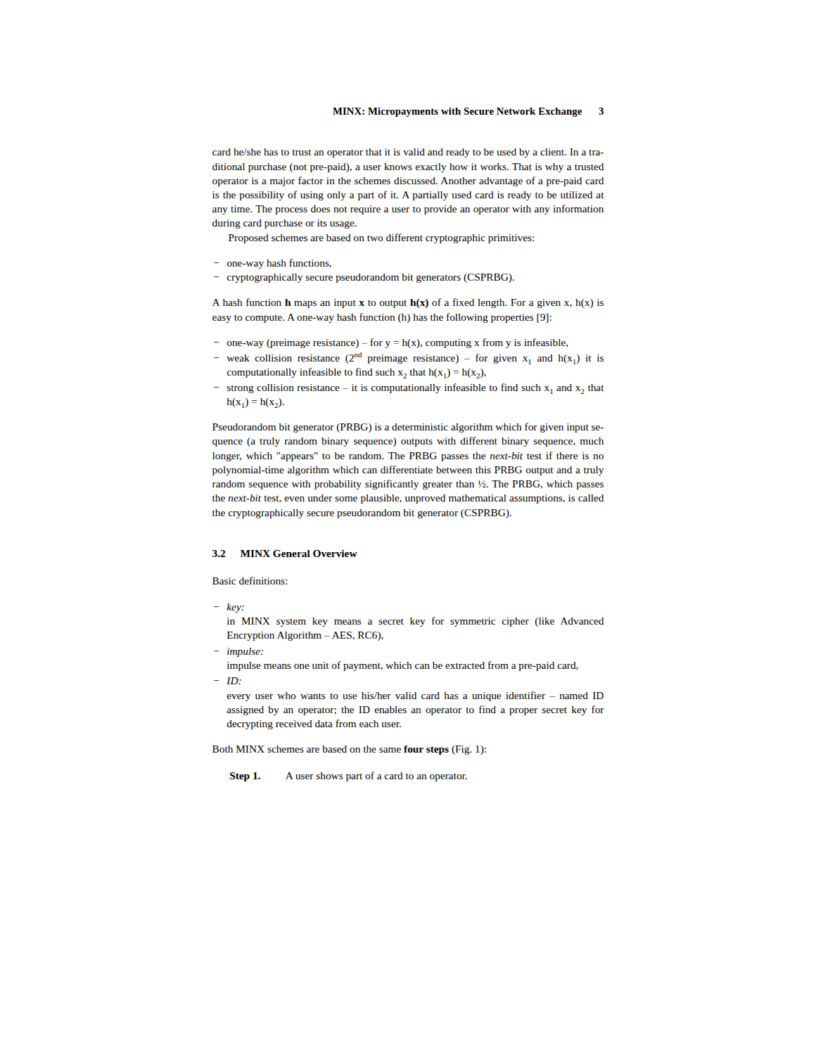MINX: Micropayments with Secure Network Exchange3
card he/she has to trust an operator that it is valid and ready to be used by a client. In a traditional purchase (not pre-paid), a user knows exactly how it works. That is why a trusted operator is a major factor in the schemes discussed. Another advantage of a pre-paid card is the possibility of using only a part of it. A partially used card is ready to be utilized at any time. The process does not require a user to provide an operator with any information during card purchase or its usage.
Proposed schemes are based on two different cryptographic primitives:
one-way hash functions,
cryptographically secure pseudorandom bit generators (CSPRBG).
A hash function h maps an input x to output h(x) of a fixed length. For a given x, h(x) is easy to compute. A one-way hash function (h) has the following properties [9]:
one-way (preimage resistance) – for y = h(x), computing x from y is infeasible,
weak collision resistance (2nd preimage resistance) – for given x1 and h(x1) it is computationally infeasible to find such x2 that h(x1) = h(x2),
strong collision resistance – it is computationally infeasible to find such x1 and x2 that h(x1) = h(x2).
Pseudorandom bit generator (PRBG) is a deterministic algorithm which for given input sequence (a truly random binary sequence) outputs with different binary sequence, much longer, which "appears" to be random. The PRBG passes the next-bit test if there is no polynomial-time algorithm which can differentiate between this PRBG output and a truly random sequence with probability significantly greater than ½. The PRBG, which passes the next-bit test, even under some plausible, unproved mathematical assumptions, is called the cryptographically secure pseudorandom bit generator (CSPRBG).
3.2 MINX General Overview
Basic definitions:
key: in MINX system key means a secret key for symmetric cipher (like Advanced Encryption Algorithm – AES, RC6),
impulse: impulse means one unit of payment, which can be extracted from a pre-paid card,
ID: every user who wants to use his/her valid card has a unique identifier – named ID assigned by an operator; the ID enables an operator to find a proper secret key for decrypting received data from each user.
Both MINX schemes are based on the same four steps (Fig. 1):
Step 1. A user shows part of a card to an operator.